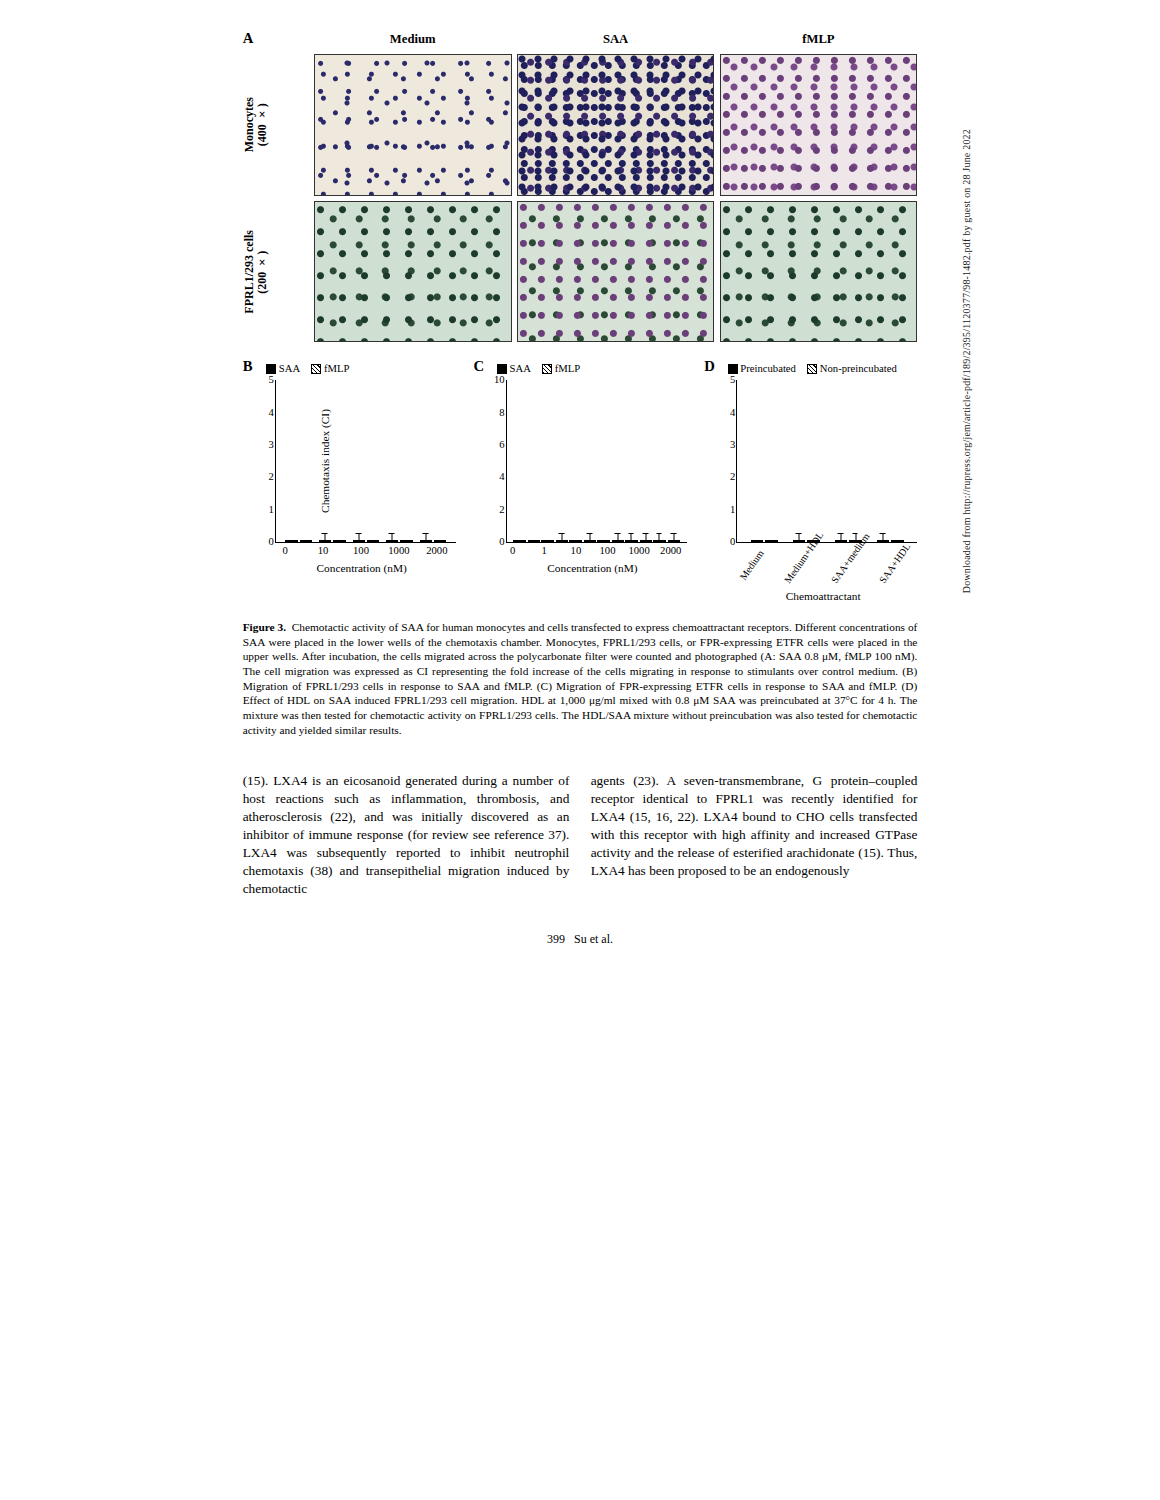Downloaded from http://rupress.org/jem/article-pdf/189/2/395/1120377/98-1482.pdf by guest on 28 June 2022
A
Medium
SAA
fMLP
Monocytes
(400 ×)
FPRL1/293 cells
(200 ×)
B
SAA fMLP
Chemotaxis index (CI)
0 1 2 3 4 5
01010010002000
Concentration (nM)
C
SAA fMLP
0 2 4 6 8 10
011010010002000
Concentration (nM)
D
Preincubated Non-preincubated
0 1 2 3 4 5
Medium Medium+HDL SAA+medium SAA+HDL
Chemoattractant
Figure 3. Chemotactic activity of SAA for human monocytes and cells transfected to express chemoattractant receptors. Different concentrations of SAA were placed in the lower wells of the chemotaxis chamber. Monocytes, FPRL1/293 cells, or FPR-expressing ETFR cells were placed in the upper wells. After incubation, the cells migrated across the polycarbonate filter were counted and photographed (A: SAA 0.8 μM, fMLP 100 nM). The cell migration was expressed as CI representing the fold increase of the cells migrating in response to stimulants over control medium. (B) Migration of FPRL1/293 cells in response to SAA and fMLP. (C) Migration of FPR-expressing ETFR cells in response to SAA and fMLP. (D) Effect of HDL on SAA induced FPRL1/293 cell migration. HDL at 1,000 μg/ml mixed with 0.8 μM SAA was preincubated at 37°C for 4 h. The mixture was then tested for chemotactic activity on FPRL1/293 cells. The HDL/SAA mixture without preincubation was also tested for chemotactic activity and yielded similar results.
(15). LXA4 is an eicosanoid generated during a number of host reactions such as inflammation, thrombosis, and atherosclerosis (22), and was initially discovered as an inhibitor of immune response (for review see reference 37). LXA4 was subsequently reported to inhibit neutrophil chemotaxis (38) and transepithelial migration induced by chemotactic
agents (23). A seven-transmembrane, G protein–coupled receptor identical to FPRL1 was recently identified for LXA4 (15, 16, 22). LXA4 bound to CHO cells transfected with this receptor with high affinity and increased GTPase activity and the release of esterified arachidonate (15). Thus, LXA4 has been proposed to be an endogenously
399 Su et al.